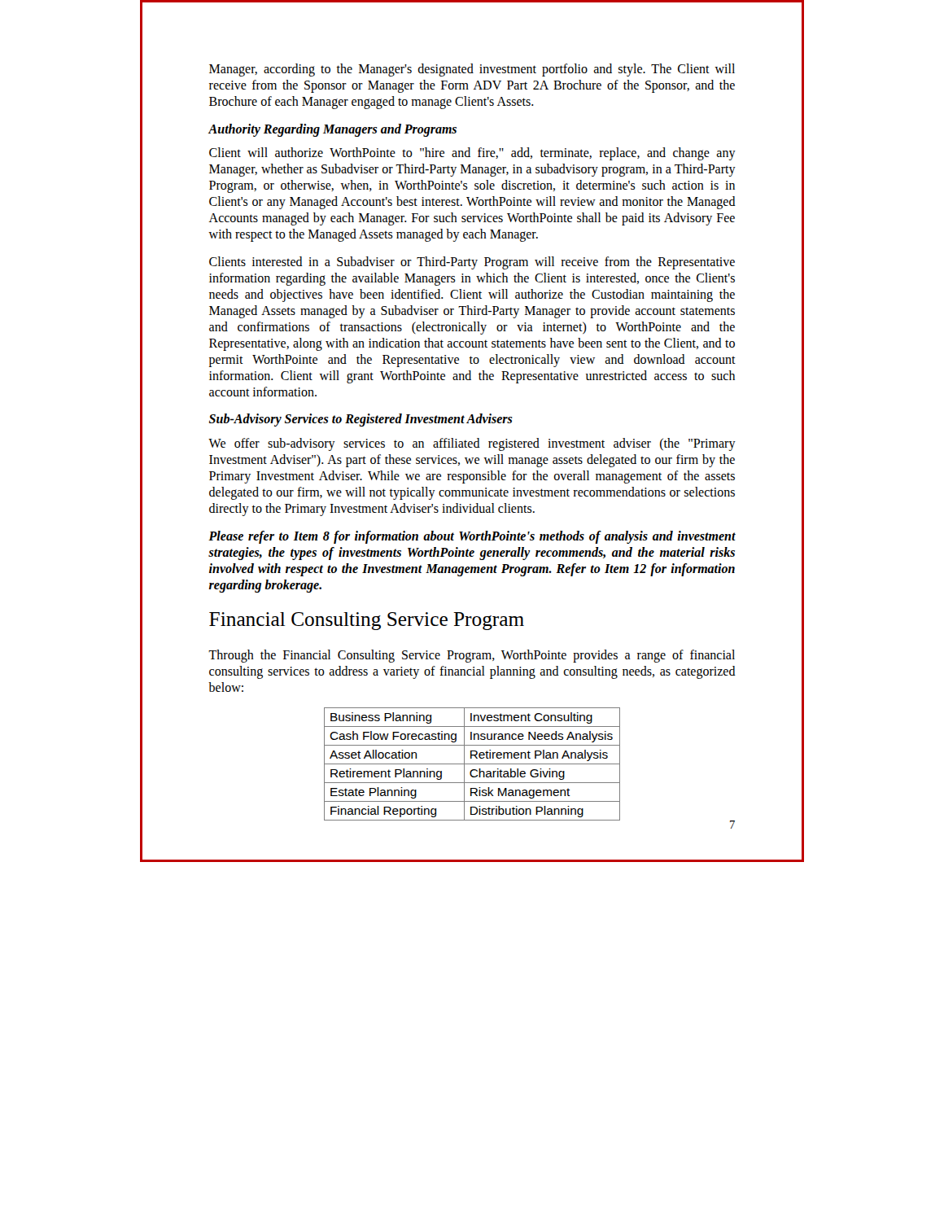Manager, according to the Manager's designated investment portfolio and style. The Client will receive from the Sponsor or Manager the Form ADV Part 2A Brochure of the Sponsor, and the Brochure of each Manager engaged to manage Client's Assets.
Authority Regarding Managers and Programs
Client will authorize WorthPointe to "hire and fire," add, terminate, replace, and change any Manager, whether as Subadviser or Third-Party Manager, in a subadvisory program, in a Third-Party Program, or otherwise, when, in WorthPointe's sole discretion, it determine's such action is in Client's or any Managed Account's best interest. WorthPointe will review and monitor the Managed Accounts managed by each Manager. For such services WorthPointe shall be paid its Advisory Fee with respect to the Managed Assets managed by each Manager.
Clients interested in a Subadviser or Third-Party Program will receive from the Representative information regarding the available Managers in which the Client is interested, once the Client's needs and objectives have been identified. Client will authorize the Custodian maintaining the Managed Assets managed by a Subadviser or Third-Party Manager to provide account statements and confirmations of transactions (electronically or via internet) to WorthPointe and the Representative, along with an indication that account statements have been sent to the Client, and to permit WorthPointe and the Representative to electronically view and download account information. Client will grant WorthPointe and the Representative unrestricted access to such account information.
Sub-Advisory Services to Registered Investment Advisers
We offer sub-advisory services to an affiliated registered investment adviser (the "Primary Investment Adviser"). As part of these services, we will manage assets delegated to our firm by the Primary Investment Adviser. While we are responsible for the overall management of the assets delegated to our firm, we will not typically communicate investment recommendations or selections directly to the Primary Investment Adviser's individual clients.
Please refer to Item 8 for information about WorthPointe's methods of analysis and investment strategies, the types of investments WorthPointe generally recommends, and the material risks involved with respect to the Investment Management Program. Refer to Item 12 for information regarding brokerage.
Financial Consulting Service Program
Through the Financial Consulting Service Program, WorthPointe provides a range of financial consulting services to address a variety of financial planning and consulting needs, as categorized below:
| Business Planning | Investment Consulting |
| Cash Flow Forecasting | Insurance Needs Analysis |
| Asset Allocation | Retirement Plan Analysis |
| Retirement Planning | Charitable Giving |
| Estate Planning | Risk Management |
| Financial Reporting | Distribution Planning |
7